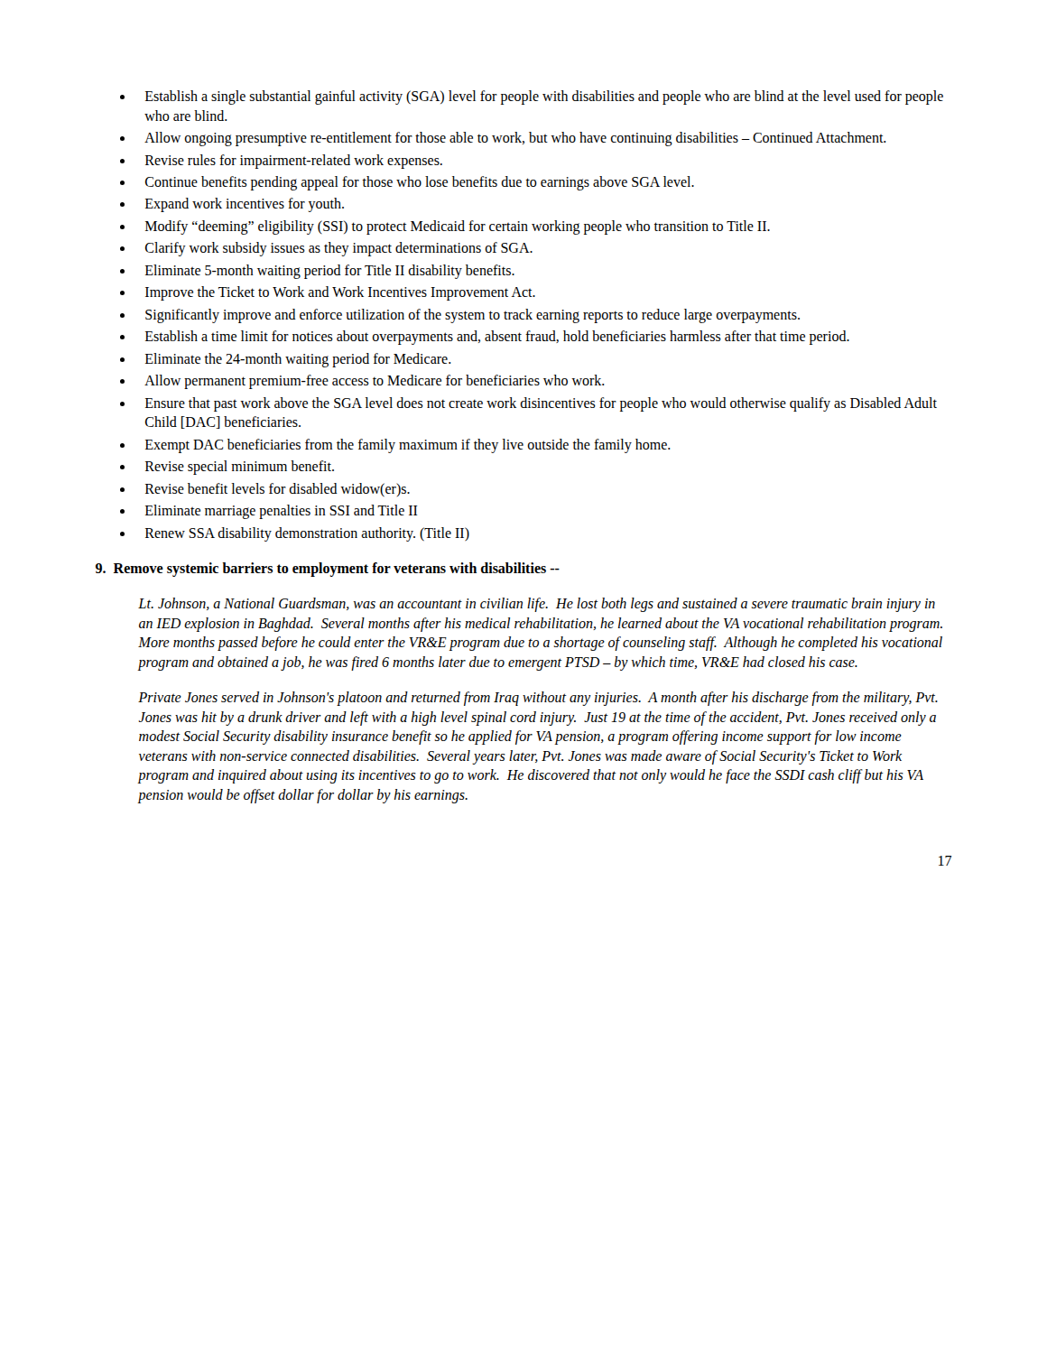Establish a single substantial gainful activity (SGA) level for people with disabilities and people who are blind at the level used for people who are blind.
Allow ongoing presumptive re-entitlement for those able to work, but who have continuing disabilities – Continued Attachment.
Revise rules for impairment-related work expenses.
Continue benefits pending appeal for those who lose benefits due to earnings above SGA level.
Expand work incentives for youth.
Modify “deeming” eligibility (SSI) to protect Medicaid for certain working people who transition to Title II.
Clarify work subsidy issues as they impact determinations of SGA.
Eliminate 5-month waiting period for Title II disability benefits.
Improve the Ticket to Work and Work Incentives Improvement Act.
Significantly improve and enforce utilization of the system to track earning reports to reduce large overpayments.
Establish a time limit for notices about overpayments and, absent fraud, hold beneficiaries harmless after that time period.
Eliminate the 24-month waiting period for Medicare.
Allow permanent premium-free access to Medicare for beneficiaries who work.
Ensure that past work above the SGA level does not create work disincentives for people who would otherwise qualify as Disabled Adult Child [DAC] beneficiaries.
Exempt DAC beneficiaries from the family maximum if they live outside the family home.
Revise special minimum benefit.
Revise benefit levels for disabled widow(er)s.
Eliminate marriage penalties in SSI and Title II
Renew SSA disability demonstration authority. (Title II)
9. Remove systemic barriers to employment for veterans with disabilities --
Lt. Johnson, a National Guardsman, was an accountant in civilian life. He lost both legs and sustained a severe traumatic brain injury in an IED explosion in Baghdad. Several months after his medical rehabilitation, he learned about the VA vocational rehabilitation program. More months passed before he could enter the VR&E program due to a shortage of counseling staff. Although he completed his vocational program and obtained a job, he was fired 6 months later due to emergent PTSD – by which time, VR&E had closed his case.
Private Jones served in Johnson's platoon and returned from Iraq without any injuries. A month after his discharge from the military, Pvt. Jones was hit by a drunk driver and left with a high level spinal cord injury. Just 19 at the time of the accident, Pvt. Jones received only a modest Social Security disability insurance benefit so he applied for VA pension, a program offering income support for low income veterans with non-service connected disabilities. Several years later, Pvt. Jones was made aware of Social Security's Ticket to Work program and inquired about using its incentives to go to work. He discovered that not only would he face the SSDI cash cliff but his VA pension would be offset dollar for dollar by his earnings.
17